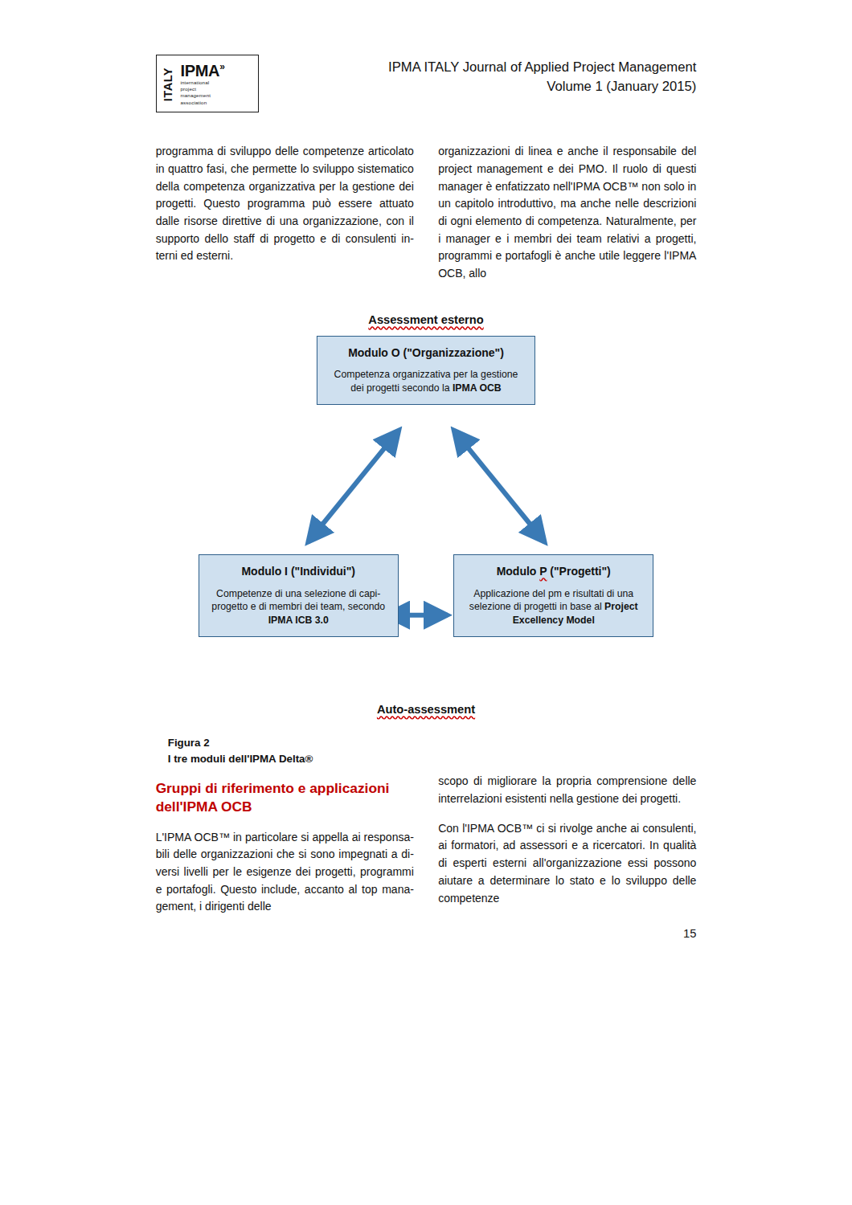ITALY
IPMA»
international
project
management
association
IPMA ITALY Journal of Applied Project Management
Volume 1 (January 2015)
programma di sviluppo delle competenze articolato in quattro fasi, che permette lo sviluppo sistematico della competenza organizzativa per la gestione dei progetti. Questo programma può essere attuato dalle risorse direttive di una organizzazione, con il supporto dello staff di progetto e di consulenti interni ed esterni.
organizzazioni di linea e anche il responsabile del project management e dei PMO. Il ruolo di questi manager è enfatizzato nell'IPMA OCB™ non solo in un capitolo introduttivo, ma anche nelle descrizioni di ogni elemento di competenza. Naturalmente, per i manager e i membri dei team relativi a progetti, programmi e portafogli è anche utile leggere l'IPMA OCB, allo
Assessment esterno
Modulo O ("Organizzazione") Competenza organizzativa per la gestione dei progetti secondo la IPMA OCB
Modulo I ("Individui") Competenze di una selezione di capi-progetto e di membri dei team, secondo IPMA ICB 3.0
Modulo P ("Progetti") Applicazione del pm e risultati di una selezione di progetti in base al Project Excellency Model
Auto-assessment
Figura 2
I tre moduli dell'IPMA Delta®
Gruppi di riferimento e applicazioni dell'IPMA OCB
L'IPMA OCB™ in particolare si appella ai responsabili delle organizzazioni che si sono impegnati a diversi livelli per le esigenze dei progetti, programmi e portafogli. Questo include, accanto al top management, i dirigenti delle
scopo di migliorare la propria comprensione delle interrelazioni esistenti nella gestione dei progetti.
Con l'IPMA OCB™ ci si rivolge anche ai consulenti, ai formatori, ad assessori e a ricercatori. In qualità di esperti esterni all'organizzazione essi possono aiutare a determinare lo stato e lo sviluppo delle competenze
15